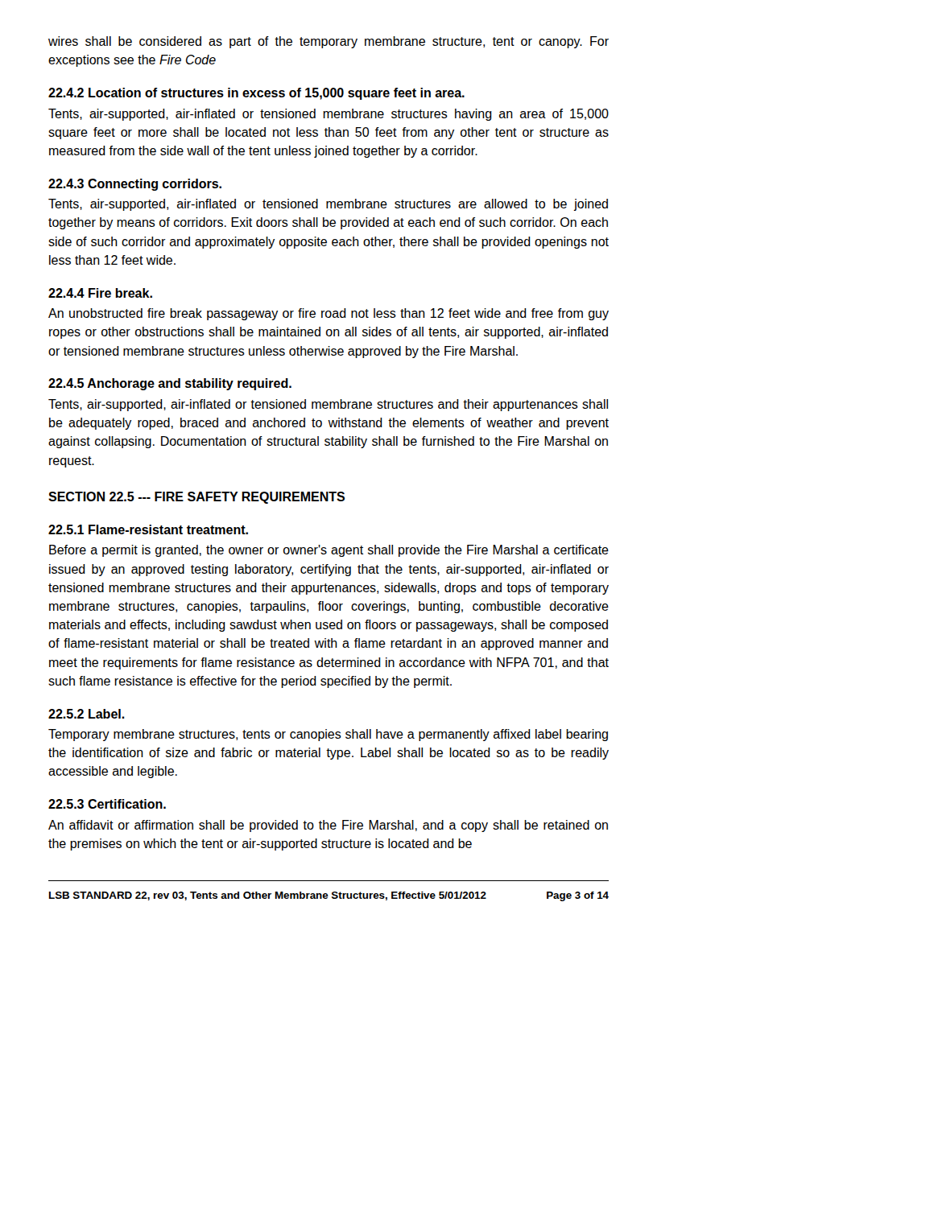wires shall be considered as part of the temporary membrane structure, tent or canopy. For exceptions see the Fire Code
22.4.2 Location of structures in excess of 15,000 square feet in area.
Tents, air-supported, air-inflated or tensioned membrane structures having an area of 15,000 square feet or more shall be located not less than 50 feet from any other tent or structure as measured from the side wall of the tent unless joined together by a corridor.
22.4.3 Connecting corridors.
Tents, air-supported, air-inflated or tensioned membrane structures are allowed to be joined together by means of corridors. Exit doors shall be provided at each end of such corridor. On each side of such corridor and approximately opposite each other, there shall be provided openings not less than 12 feet wide.
22.4.4 Fire break.
An unobstructed fire break passageway or fire road not less than 12 feet wide and free from guy ropes or other obstructions shall be maintained on all sides of all tents, air supported, air-inflated or tensioned membrane structures unless otherwise approved by the Fire Marshal.
22.4.5 Anchorage and stability required.
Tents, air-supported, air-inflated or tensioned membrane structures and their appurtenances shall be adequately roped, braced and anchored to withstand the elements of weather and prevent against collapsing. Documentation of structural stability shall be furnished to the Fire Marshal on request.
SECTION 22.5 --- FIRE SAFETY REQUIREMENTS
22.5.1 Flame-resistant treatment.
Before a permit is granted, the owner or owner's agent shall provide the Fire Marshal a certificate issued by an approved testing laboratory, certifying that the tents, air-supported, air-inflated or tensioned membrane structures and their appurtenances, sidewalls, drops and tops of temporary membrane structures, canopies, tarpaulins, floor coverings, bunting, combustible decorative materials and effects, including sawdust when used on floors or passageways, shall be composed of flame-resistant material or shall be treated with a flame retardant in an approved manner and meet the requirements for flame resistance as determined in accordance with NFPA 701, and that such flame resistance is effective for the period specified by the permit.
22.5.2 Label.
Temporary membrane structures, tents or canopies shall have a permanently affixed label bearing the identification of size and fabric or material type. Label shall be located so as to be readily accessible and legible.
22.5.3 Certification.
An affidavit or affirmation shall be provided to the Fire Marshal, and a copy shall be retained on the premises on which the tent or air-supported structure is located and be
LSB STANDARD 22, rev 03, Tents and Other Membrane Structures, Effective 5/01/2012 Page 3 of 14